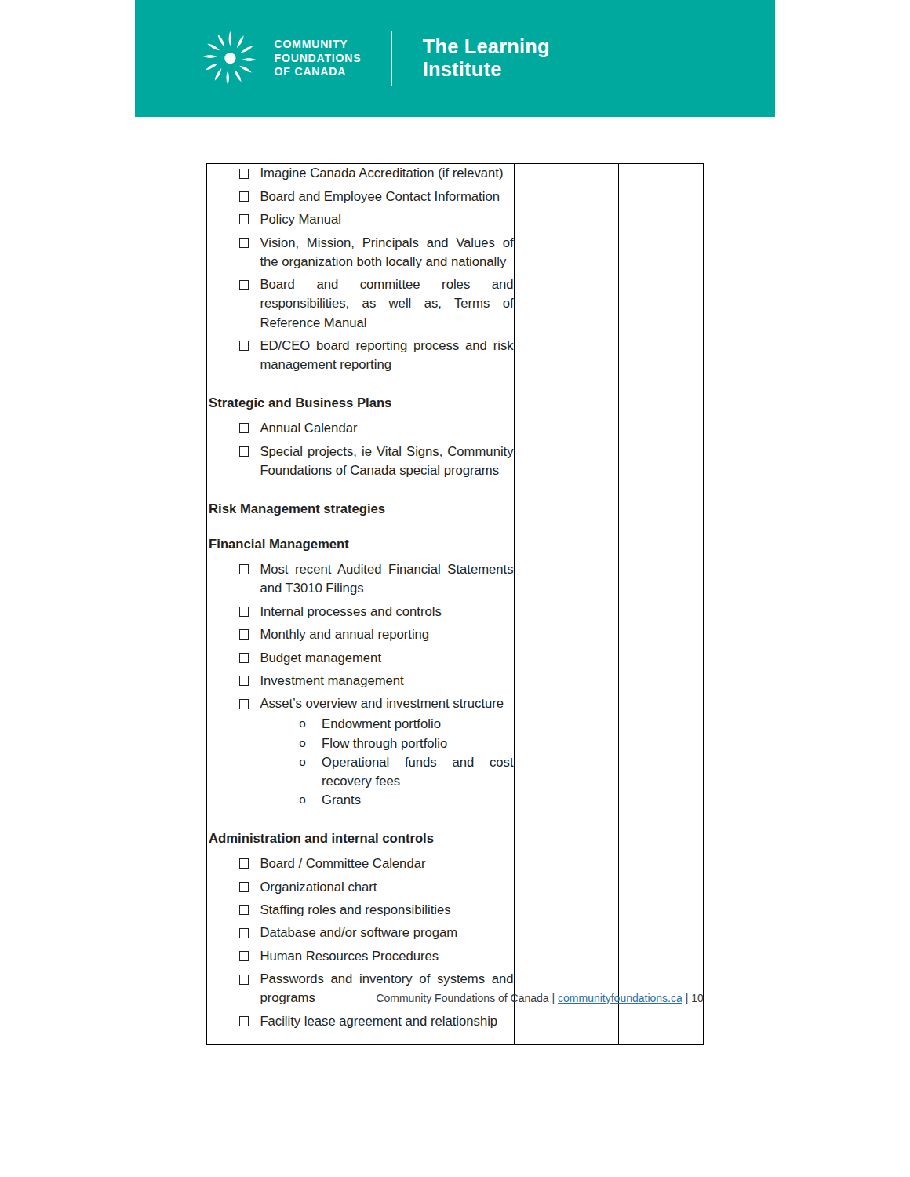Community
Foundations
of Canada
The Learning
Institute
| Imagine Canada Accreditation (if relevant) Board and Employee Contact Information Policy Manual Vision, Mission, Principals and Values of the organization both locally and nationally Board and committee roles and responsibilities, as well as, Terms of Reference Manual ED/CEO board reporting process and risk management reporting Strategic and Business Plans Annual Calendar Special projects, ie Vital Signs, Community Foundations of Canada special programs Risk Management strategies Financial Management Most recent Audited Financial Statements and T3010 Filings Internal processes and controls Monthly and annual reporting Budget management Investment management Asset’s overview and investment structure Endowment portfolio Flow through portfolio Operational funds and cost recovery fees Grants Administration and internal controls Board / Committee Calendar Organizational chart Staffing roles and responsibilities Database and/or software progam Human Resources Procedures Passwords and inventory of systems and programs Facility lease agreement and relationship | | |
Community Foundations of Canada | communityfoundations.ca | 10